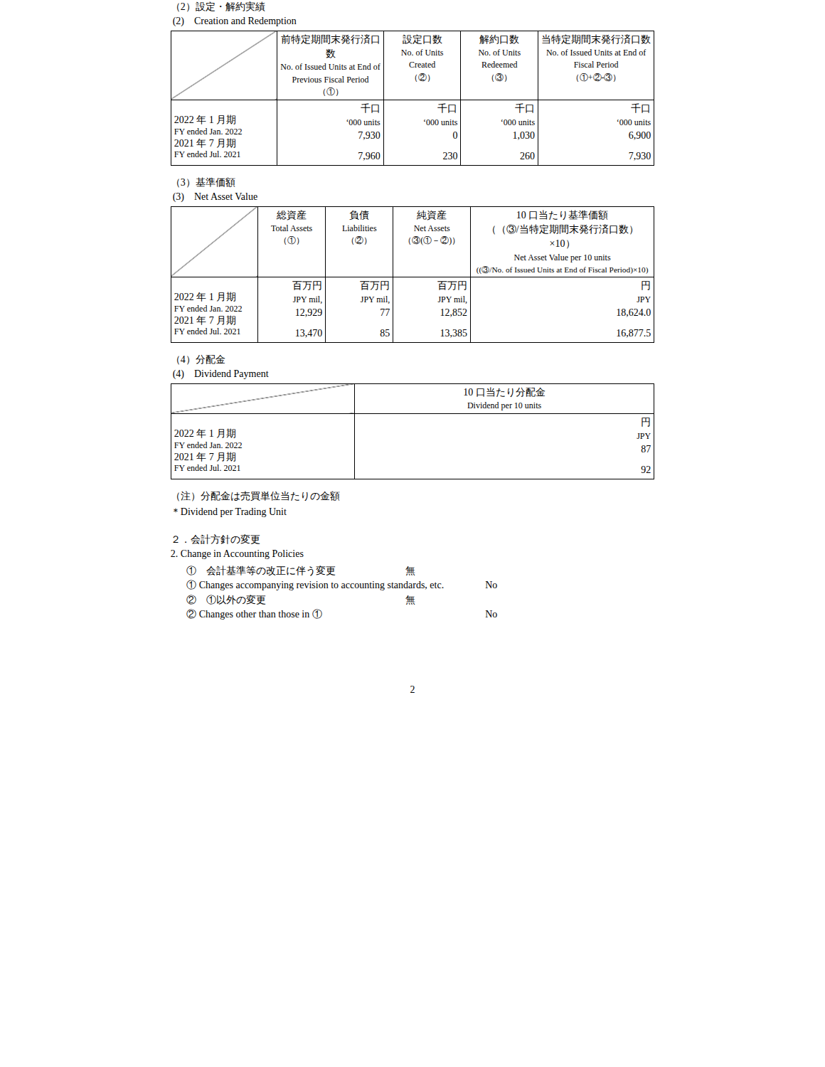（2）設定・解約実績 (2)　Creation and Redemption
| | 前特定期間末発行済口数 No. of Issued Units at End of Previous Fiscal Period （①） | 設定口数 No. of Units Created （②） | 解約口数 No. of Units Redeemed （③） | 当特定期間末発行済口数 No. of Issued Units at End of Fiscal Period （①+②-③） |
| 2022 年 1 月期 FY ended Jan. 2022 2021 年 7 月期 FY ended Jul. 2021 | 千口 ‘000 units 7,930 7,960 | 千口 ‘000 units 0 230 | 千口 ‘000 units 1,030 260 | 千口 ‘000 units 6,900 7,930 |
（3）基準価額 (3)　Net Asset Value
| | 総資産 Total Assets （①） | 負債 Liabilities （②） | 純資産 Net Assets （③(①－②)） | 10 口当たり基準価額 （（③/当特定期間末発行済口数）×10） Net Asset Value per 10 units ((③/No. of Issued Units at End of Fiscal Period)×10) |
| 2022 年 1 月期 FY ended Jan. 2022 2021 年 7 月期 FY ended Jul. 2021 | 百万円 JPY mil, 12,929 13,470 | 百万円 JPY mil, 77 85 | 百万円 JPY mil, 12,852 13,385 | 円 JPY 18,624.0 16,877.5 |
（4）分配金 (4)　Dividend Payment
| | 10 口当たり分配金 Dividend per 10 units |
| 2022 年 1 月期 FY ended Jan. 2022 2021 年 7 月期 FY ended Jul. 2021 | 円 JPY 87 92 |
（注）分配金は売買単位当たりの金額
＊Dividend per Trading Unit
２．会計方針の変更
2. Change in Accounting Policies
①　会計基準等の改正に伴う変更 無
① Changes accompanying revision to accounting standards, etc. No
②　①以外の変更 無
② Changes other than those in ① No
2